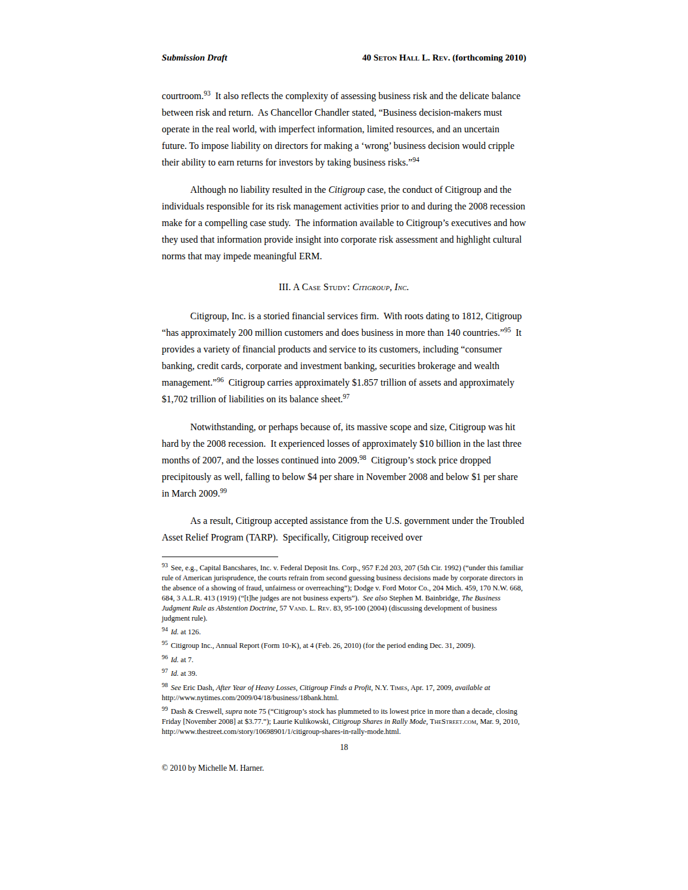Submission Draft 40 Seton Hall L. Rev. (forthcoming 2010)
courtroom.93 It also reflects the complexity of assessing business risk and the delicate balance between risk and return. As Chancellor Chandler stated, “Business decision-makers must operate in the real world, with imperfect information, limited resources, and an uncertain future. To impose liability on directors for making a ‘wrong’ business decision would cripple their ability to earn returns for investors by taking business risks.”94
Although no liability resulted in the Citigroup case, the conduct of Citigroup and the individuals responsible for its risk management activities prior to and during the 2008 recession make for a compelling case study. The information available to Citigroup’s executives and how they used that information provide insight into corporate risk assessment and highlight cultural norms that may impede meaningful ERM.
III. A Case Study: Citigroup, Inc.
Citigroup, Inc. is a storied financial services firm. With roots dating to 1812, Citigroup “has approximately 200 million customers and does business in more than 140 countries.”95 It provides a variety of financial products and service to its customers, including “consumer banking, credit cards, corporate and investment banking, securities brokerage and wealth management.”96 Citigroup carries approximately $1.857 trillion of assets and approximately $1,702 trillion of liabilities on its balance sheet.97
Notwithstanding, or perhaps because of, its massive scope and size, Citigroup was hit hard by the 2008 recession. It experienced losses of approximately $10 billion in the last three months of 2007, and the losses continued into 2009.98 Citigroup’s stock price dropped precipitously as well, falling to below $4 per share in November 2008 and below $1 per share in March 2009.99
As a result, Citigroup accepted assistance from the U.S. government under the Troubled Asset Relief Program (TARP). Specifically, Citigroup received over
93 See, e.g., Capital Bancshares, Inc. v. Federal Deposit Ins. Corp., 957 F.2d 203, 207 (5th Cir. 1992) (“under this familiar rule of American jurisprudence, the courts refrain from second guessing business decisions made by corporate directors in the absence of a showing of fraud, unfairness or overreaching”); Dodge v. Ford Motor Co., 204 Mich. 459, 170 N.W. 668, 684, 3 A.L.R. 413 (1919) (“[t]he judges are not business experts”). See also Stephen M. Bainbridge, The Business Judgment Rule as Abstention Doctrine, 57 Vand. L. Rev. 83, 95-100 (2004) (discussing development of business judgment rule).
94 Id. at 126.
95 Citigroup Inc., Annual Report (Form 10-K), at 4 (Feb. 26, 2010) (for the period ending Dec. 31, 2009).
96 Id. at 7.
97 Id. at 39.
98 See Eric Dash, After Year of Heavy Losses, Citigroup Finds a Profit, N.Y. Times, Apr. 17, 2009, available at http://www.nytimes.com/2009/04/18/business/18bank.html.
99 Dash & Creswell, supra note 75 (“Citigroup’s stock has plummeted to its lowest price in more than a decade, closing Friday [November 2008] at $3.77.”); Laurie Kulikowski, Citigroup Shares in Rally Mode, TheStreet.com, Mar. 9, 2010, http://www.thestreet.com/story/10698901/1/citigroup-shares-in-rally-mode.html.
18
© 2010 by Michelle M. Harner.